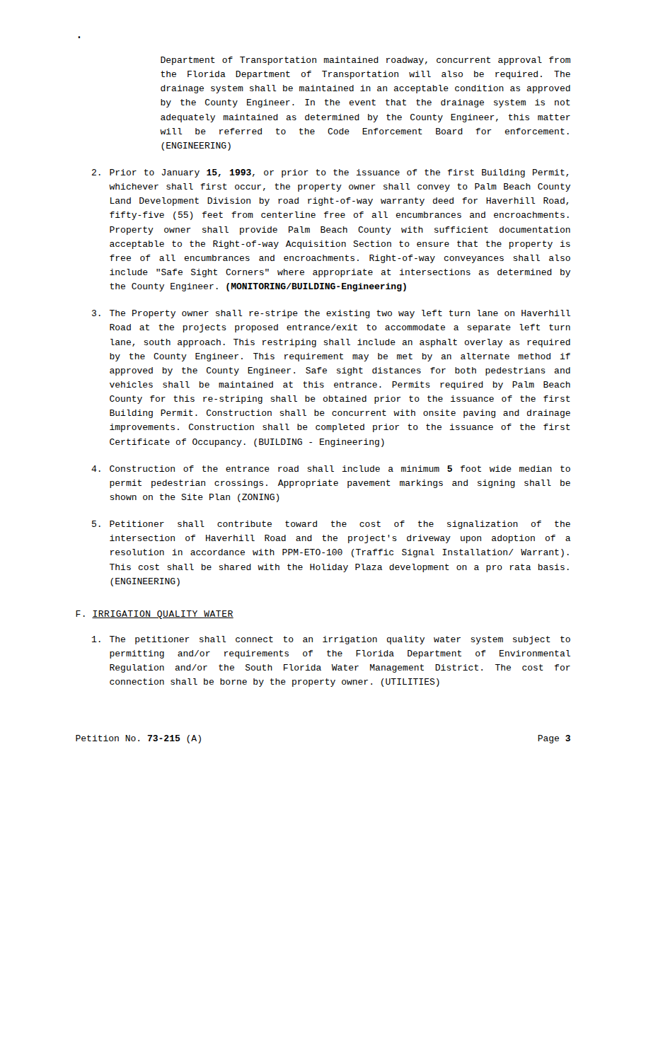.
Department of Transportation maintained roadway, concurrent approval from the Florida Department of Transportation will also be required. The drainage system shall be maintained in an acceptable condition as approved by the County Engineer. In the event that the drainage system is not adequately maintained as determined by the County Engineer, this matter will be referred to the Code Enforcement Board for enforcement. (ENGINEERING)
2. Prior to January 15, 1993, or prior to the issuance of the first Building Permit, whichever shall first occur, the property owner shall convey to Palm Beach County Land Development Division by road right-of-way warranty deed for Haverhill Road, fifty-five (55) feet from centerline free of all encumbrances and encroachments. Property owner shall provide Palm Beach County with sufficient documentation acceptable to the Right-of-way Acquisition Section to ensure that the property is free of all encumbrances and encroachments. Right-of-way conveyances shall also include "Safe Sight Corners" where appropriate at intersections as determined by the County Engineer. (MONITORING/BUILDING-Engineering)
3. The Property owner shall re-stripe the existing two way left turn lane on Haverhill Road at the projects proposed entrance/exit to accommodate a separate left turn lane, south approach. This restriping shall include an asphalt overlay as required by the County Engineer. This requirement may be met by an alternate method if approved by the County Engineer. Safe sight distances for both pedestrians and vehicles shall be maintained at this entrance. Permits required by Palm Beach County for this re-striping shall be obtained prior to the issuance of the first Building Permit. Construction shall be concurrent with onsite paving and drainage improvements. Construction shall be completed prior to the issuance of the first Certificate of Occupancy. (BUILDING - Engineering)
4. Construction of the entrance road shall include a minimum 5 foot wide median to permit pedestrian crossings. Appropriate pavement markings and signing shall be shown on the Site Plan (ZONING)
5. Petitioner shall contribute toward the cost of the signalization of the intersection of Haverhill Road and the project's driveway upon adoption of a resolution in accordance with PPM-ETO-100 (Traffic Signal Installation/ Warrant). This cost shall be shared with the Holiday Plaza development on a pro rata basis. (ENGINEERING)
F. IRRIGATION QUALITY WATER
1. The petitioner shall connect to an irrigation quality water system subject to permitting and/or requirements of the Florida Department of Environmental Regulation and/or the South Florida Water Management District. The cost for connection shall be borne by the property owner. (UTILITIES)
Petition No. 73-215 (A) Page 3